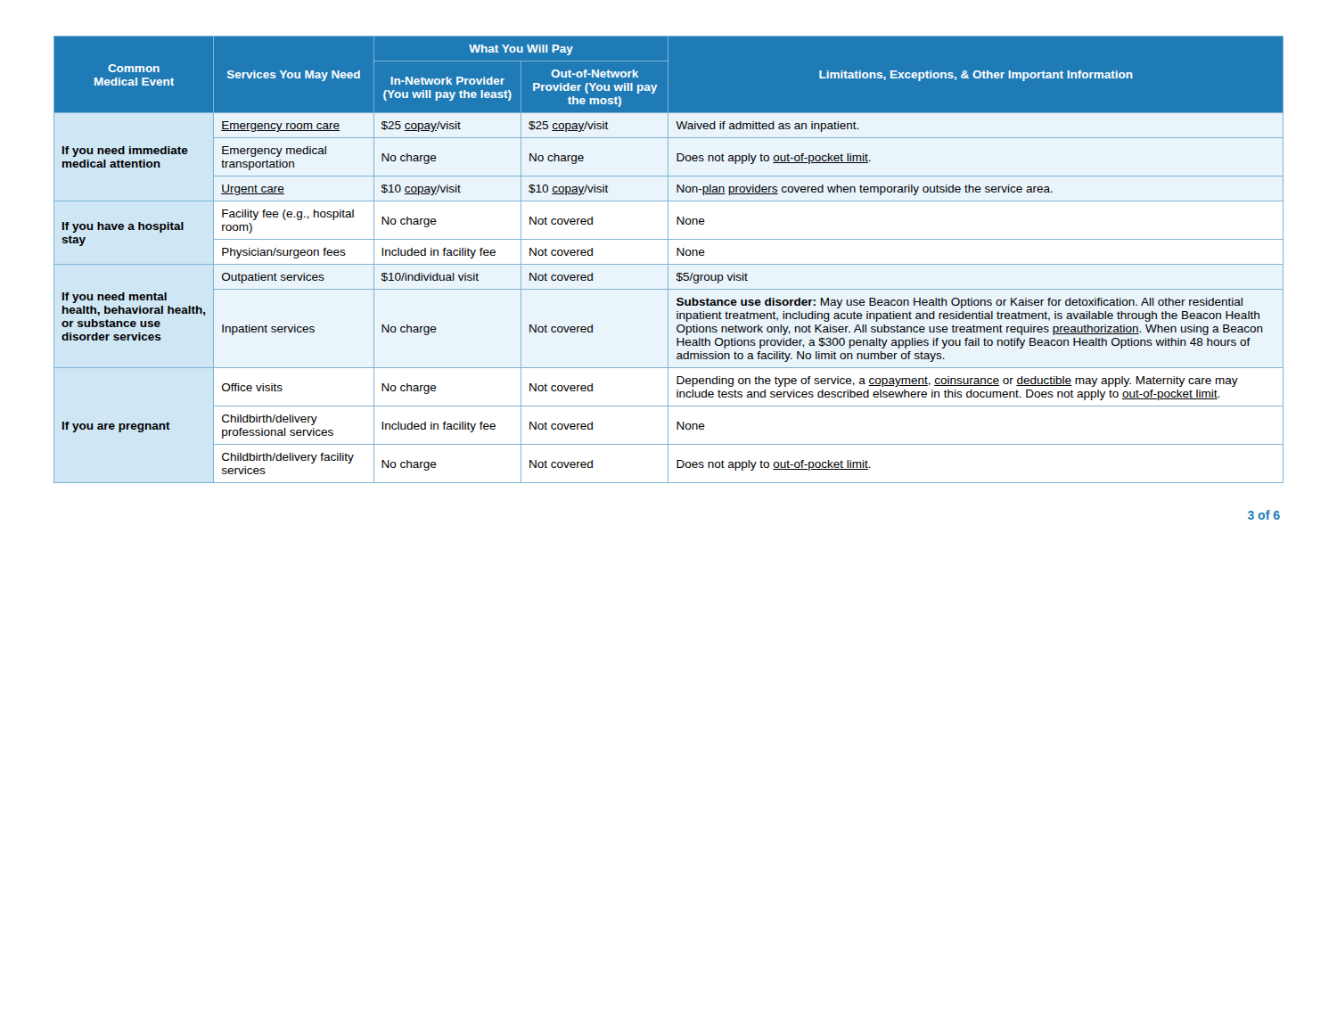| Common Medical Event | Services You May Need | What You Will Pay | Limitations, Exceptions, & Other Important Information |
| --- | --- | --- | --- |
| In-Network Provider (You will pay the least) | Out-of-Network Provider (You will pay the most) |
| If you need immediate medical attention | Emergency room care | $25 copay /visit | $25 copay /visit | Waived if admitted as an inpatient. |
| Emergency medical transportation | No charge | No charge | Does not apply to out-of-pocket limit . |
| Urgent care | $10 copay /visit | $10 copay /visit | Non- plan providers covered when temporarily outside the service area. |
| If you have a hospital stay | Facility fee (e.g., hospital room) | No charge | Not covered | None |
| Physician/surgeon fees | Included in facility fee | Not covered | None |
| If you need mental health, behavioral health, or substance use disorder services | Outpatient services | $10/individual visit | Not covered | $5/group visit |
| Inpatient services | No charge | Not covered | Substance use disorder: May use Beacon Health Options or Kaiser for detoxification. All other residential inpatient treatment, including acute inpatient and residential treatment, is available through the Beacon Health Options network only, not Kaiser. All substance use treatment requires preauthorization . When using a Beacon Health Options provider, a $300 penalty applies if you fail to notify Beacon Health Options within 48 hours of admission to a facility. No limit on number of stays. |
| If you are pregnant | Office visits | No charge | Not covered | Depending on the type of service, a copayment , coinsurance or deductible may apply. Maternity care may include tests and services described elsewhere in this document. Does not apply to out-of-pocket limit . |
| Childbirth/delivery professional services | Included in facility fee | Not covered | None |
| Childbirth/delivery facility services | No charge | Not covered | Does not apply to out-of-pocket limit . |
3 of 6